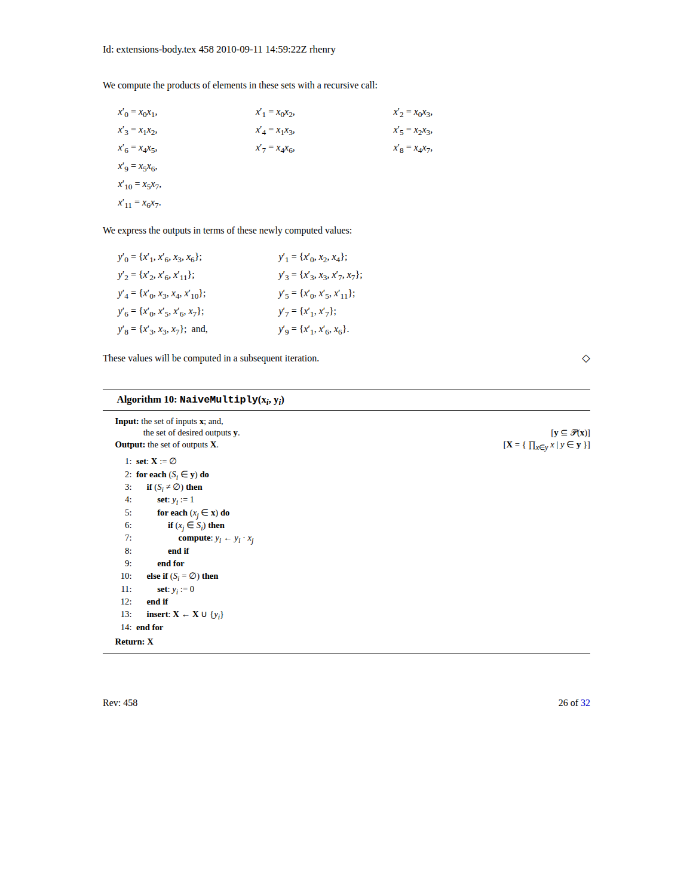Id: extensions-body.tex 458 2010-09-11 14:59:22Z rhenry
We compute the products of elements in these sets with a recursive call:
x′0 = x0x1,
x′1 = x0x2,
x′2 = x0x3,
x′3 = x1x2,
x′4 = x1x3,
x′5 = x2x3,
x′6 = x4x5,
x′7 = x4x6,
x′8 = x4x7,
x′9 = x5x6,
x′10 = x5x7,
x′11 = x6x7.
We express the outputs in terms of these newly computed values:
y′0 = {x′1, x′6, x3, x6};
y′1 = {x′0, x2, x4};
y′2 = {x′2, x′6, x′11};
y′3 = {x′3, x3, x′7, x7};
y′4 = {x′0, x3, x4, x′10};
y′5 = {x′0, x′5, x′11};
y′6 = {x′0, x′5, x′6, x7};
y′7 = {x′1, x′7};
y′8 = {x′3, x3, x7}; and,
y′9 = {x′1, x′6, x6}.
These values will be computed in a subsequent iteration. ◇
Algorithm 10: NaiveMultiply(xi, yi)
Input: the set of inputs x; and,
the set of desired outputs y.
[y ⊆ 𝒫(x)]
Output: the set of outputs X.
[X = { ∏x∈y x | y ∈ y }]
set: X := ∅
for each (Si ∈ y) do
if (Si ≠ ∅) then
set: yi := 1
for each (xj ∈ x) do
if (xj ∈ Si) then
compute: yi ← yi · xj
end if
end for
else if (Si = ∅) then
set: yi := 0
end if
insert: X ← X ∪ {yi}
end for
Return: X
Rev: 458 26 of 32